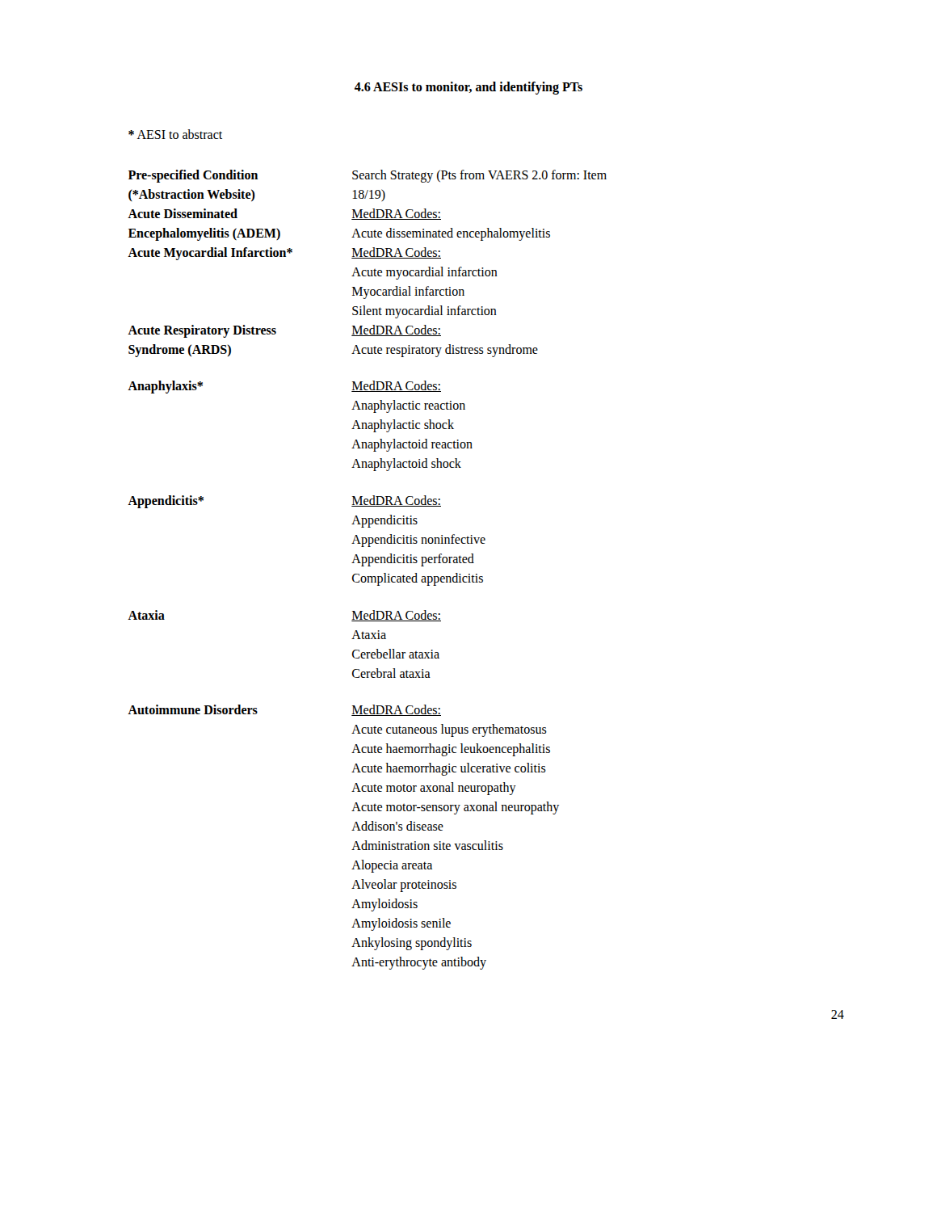4.6 AESIs to monitor, and identifying PTs
* AESI to abstract
| Pre-specified Condition (*Abstraction Website) | Search Strategy (Pts from VAERS 2.0 form: Item 18/19) |
| Acute Disseminated Encephalomyelitis (ADEM) | MedDRA Codes: Acute disseminated encephalomyelitis |
| Acute Myocardial Infarction* | MedDRA Codes: Acute myocardial infarction Myocardial infarction Silent myocardial infarction |
| Acute Respiratory Distress Syndrome (ARDS) | MedDRA Codes: Acute respiratory distress syndrome |
| Anaphylaxis* | MedDRA Codes: Anaphylactic reaction Anaphylactic shock Anaphylactoid reaction Anaphylactoid shock |
| Appendicitis* | MedDRA Codes: Appendicitis Appendicitis noninfective Appendicitis perforated Complicated appendicitis |
| Ataxia | MedDRA Codes: Ataxia Cerebellar ataxia Cerebral ataxia |
| Autoimmune Disorders | MedDRA Codes: Acute cutaneous lupus erythematosus Acute haemorrhagic leukoencephalitis Acute haemorrhagic ulcerative colitis Acute motor axonal neuropathy Acute motor-sensory axonal neuropathy Addison's disease Administration site vasculitis Alopecia areata Alveolar proteinosis Amyloidosis Amyloidosis senile Ankylosing spondylitis Anti-erythrocyte antibody |
24